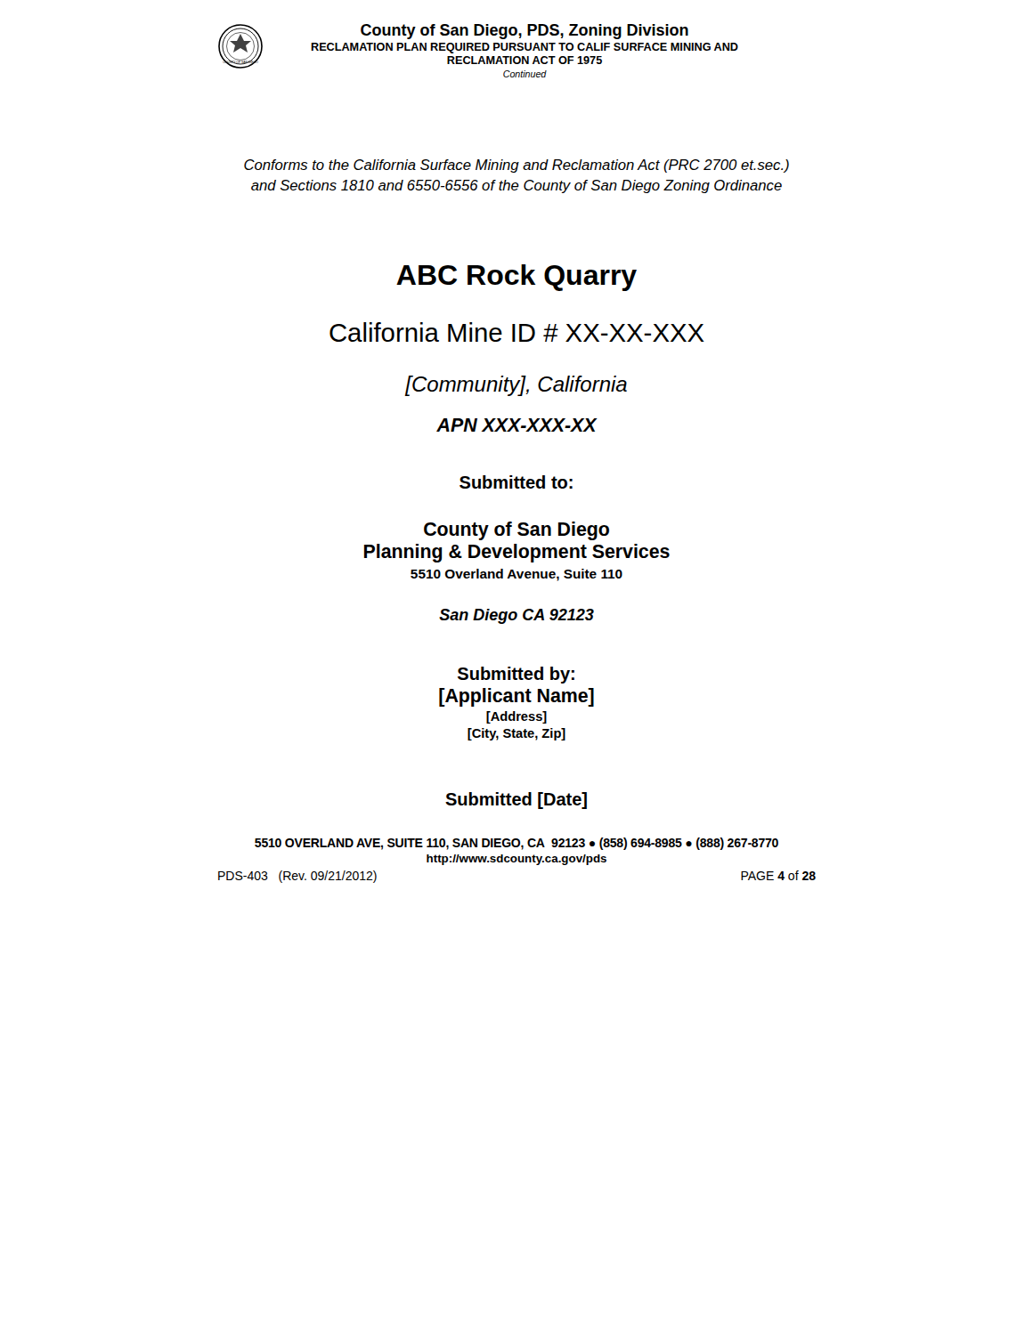COUNTY OF SAN DIEGO
County of San Diego, PDS, Zoning Division
RECLAMATION PLAN REQUIRED PURSUANT TO CALIF SURFACE MINING AND RECLAMATION ACT OF 1975
Continued
Conforms to the California Surface Mining and Reclamation Act (PRC 2700 et.sec.) and Sections 1810 and 6550-6556 of the County of San Diego Zoning Ordinance
ABC Rock Quarry
California Mine ID # XX-XX-XXX
[Community], California
APN XXX-XXX-XX
Submitted to:
County of San Diego
Planning & Development Services
5510 Overland Avenue, Suite 110
San Diego CA 92123
Submitted by:
[Applicant Name]
[Address]
[City, State, Zip]
Submitted [Date]
5510 OVERLAND AVE, SUITE 110, SAN DIEGO, CA 92123 ● (858) 694-8985 ● (888) 267-8770
http://www.sdcounty.ca.gov/pds
PDS-403 (Rev. 09/21/2012)
PAGE 4 of 28